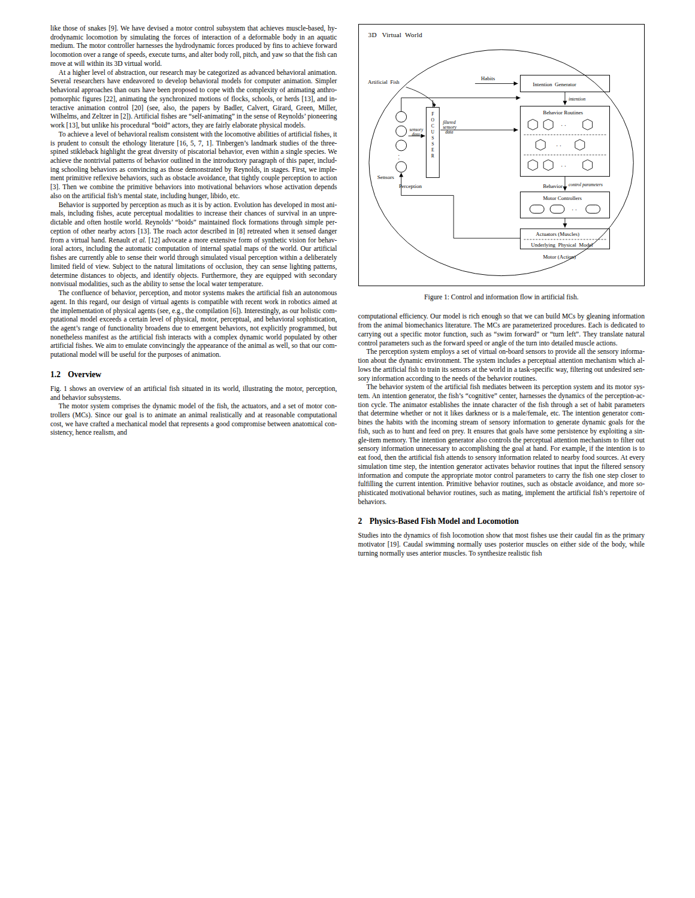like those of snakes [9]. We have devised a motor control subsystem that achieves muscle-based, hydrodynamic locomotion by simulating the forces of interaction of a deformable body in an aquatic medium. The motor controller harnesses the hydrodynamic forces produced by fins to achieve forward locomotion over a range of speeds, execute turns, and alter body roll, pitch, and yaw so that the fish can move at will within its 3D virtual world.
At a higher level of abstraction, our research may be categorized as advanced behavioral animation. Several researchers have endeavored to develop behavioral models for computer animation. Simpler behavioral approaches than ours have been proposed to cope with the complexity of animating anthropomorphic figures [22], animating the synchronized motions of flocks, schools, or herds [13], and interactive animation control [20] (see, also, the papers by Badler, Calvert, Girard, Green, Miller, Wilhelms, and Zeltzer in [2]). Artificial fishes are “self-animating” in the sense of Reynolds’ pioneering work [13], but unlike his procedural “boid” actors, they are fairly elaborate physical models.
To achieve a level of behavioral realism consistent with the locomotive abilities of artificial fishes, it is prudent to consult the ethology literature [16, 5, 7, 1]. Tinbergen’s landmark studies of the three-spined stikleback highlight the great diversity of piscatorial behavior, even within a single species. We achieve the nontrivial patterns of behavior outlined in the introductory paragraph of this paper, including schooling behaviors as convincing as those demonstrated by Reynolds, in stages. First, we implement primitive reflexive behaviors, such as obstacle avoidance, that tightly couple perception to action [3]. Then we combine the primitive behaviors into motivational behaviors whose activation depends also on the artificial fish’s mental state, including hunger, libido, etc.
Behavior is supported by perception as much as it is by action. Evolution has developed in most animals, including fishes, acute perceptual modalities to increase their chances of survival in an unpredictable and often hostile world. Reynolds’ “boids” maintained flock formations through simple perception of other nearby actors [13]. The roach actor described in [8] retreated when it sensed danger from a virtual hand. Renault et al. [12] advocate a more extensive form of synthetic vision for behavioral actors, including the automatic computation of internal spatial maps of the world. Our artificial fishes are currently able to sense their world through simulated visual perception within a deliberately limited field of view. Subject to the natural limitations of occlusion, they can sense lighting patterns, determine distances to objects, and identify objects. Furthermore, they are equipped with secondary nonvisual modalities, such as the ability to sense the local water temperature.
The confluence of behavior, perception, and motor systems makes the artificial fish an autonomous agent. In this regard, our design of virtual agents is compatible with recent work in robotics aimed at the implementation of physical agents (see, e.g., the compilation [6]). Interestingly, as our holistic computational model exceeds a certain level of physical, motor, perceptual, and behavioral sophistication, the agent’s range of functionality broadens due to emergent behaviors, not explicitly programmed, but nonetheless manifest as the artificial fish interacts with a complex dynamic world populated by other artificial fishes. We aim to emulate convincingly the appearance of the animal as well, so that our computational model will be useful for the purposes of animation.
1.2 Overview
Fig. 1 shows an overview of an artificial fish situated in its world, illustrating the motor, perception, and behavior subsystems.
The motor system comprises the dynamic model of the fish, the actuators, and a set of motor controllers (MCs). Since our goal is to animate an animal realistically and at reasonable computational cost, we have crafted a mechanical model that represents a good compromise between anatomical consistency, hence realism, and
3D Virtual World
Artificial Fish Habits Intention Generator intention Behavior Routines · · · · · · · · Sensors F O C U S S E R sensory data filtered sensory data Perception Behavior control parameters Motor Controllers · · Actuators (Muscles) Underlying Physical Model Motor (Action)
Figure 1: Control and information flow in artificial fish.
computational efficiency. Our model is rich enough so that we can build MCs by gleaning information from the animal biomechanics literature. The MCs are parameterized procedures. Each is dedicated to carrying out a specific motor function, such as “swim forward” or “turn left”. They translate natural control parameters such as the forward speed or angle of the turn into detailed muscle actions.
The perception system employs a set of virtual on-board sensors to provide all the sensory information about the dynamic environment. The system includes a perceptual attention mechanism which allows the artificial fish to train its sensors at the world in a task-specific way, filtering out undesired sensory information according to the needs of the behavior routines.
The behavior system of the artificial fish mediates between its perception system and its motor system. An intention generator, the fish’s “cognitive” center, harnesses the dynamics of the perception-action cycle. The animator establishes the innate character of the fish through a set of habit parameters that determine whether or not it likes darkness or is a male/female, etc. The intention generator combines the habits with the incoming stream of sensory information to generate dynamic goals for the fish, such as to hunt and feed on prey. It ensures that goals have some persistence by exploiting a single-item memory. The intention generator also controls the perceptual attention mechanism to filter out sensory information unnecessary to accomplishing the goal at hand. For example, if the intention is to eat food, then the artificial fish attends to sensory information related to nearby food sources. At every simulation time step, the intention generator activates behavior routines that input the filtered sensory information and compute the appropriate motor control parameters to carry the fish one step closer to fulfilling the current intention. Primitive behavior routines, such as obstacle avoidance, and more sophisticated motivational behavior routines, such as mating, implement the artificial fish’s repertoire of behaviors.
2 Physics-Based Fish Model and Locomotion
Studies into the dynamics of fish locomotion show that most fishes use their caudal fin as the primary motivator [19]. Caudal swimming normally uses posterior muscles on either side of the body, while turning normally uses anterior muscles. To synthesize realistic fish